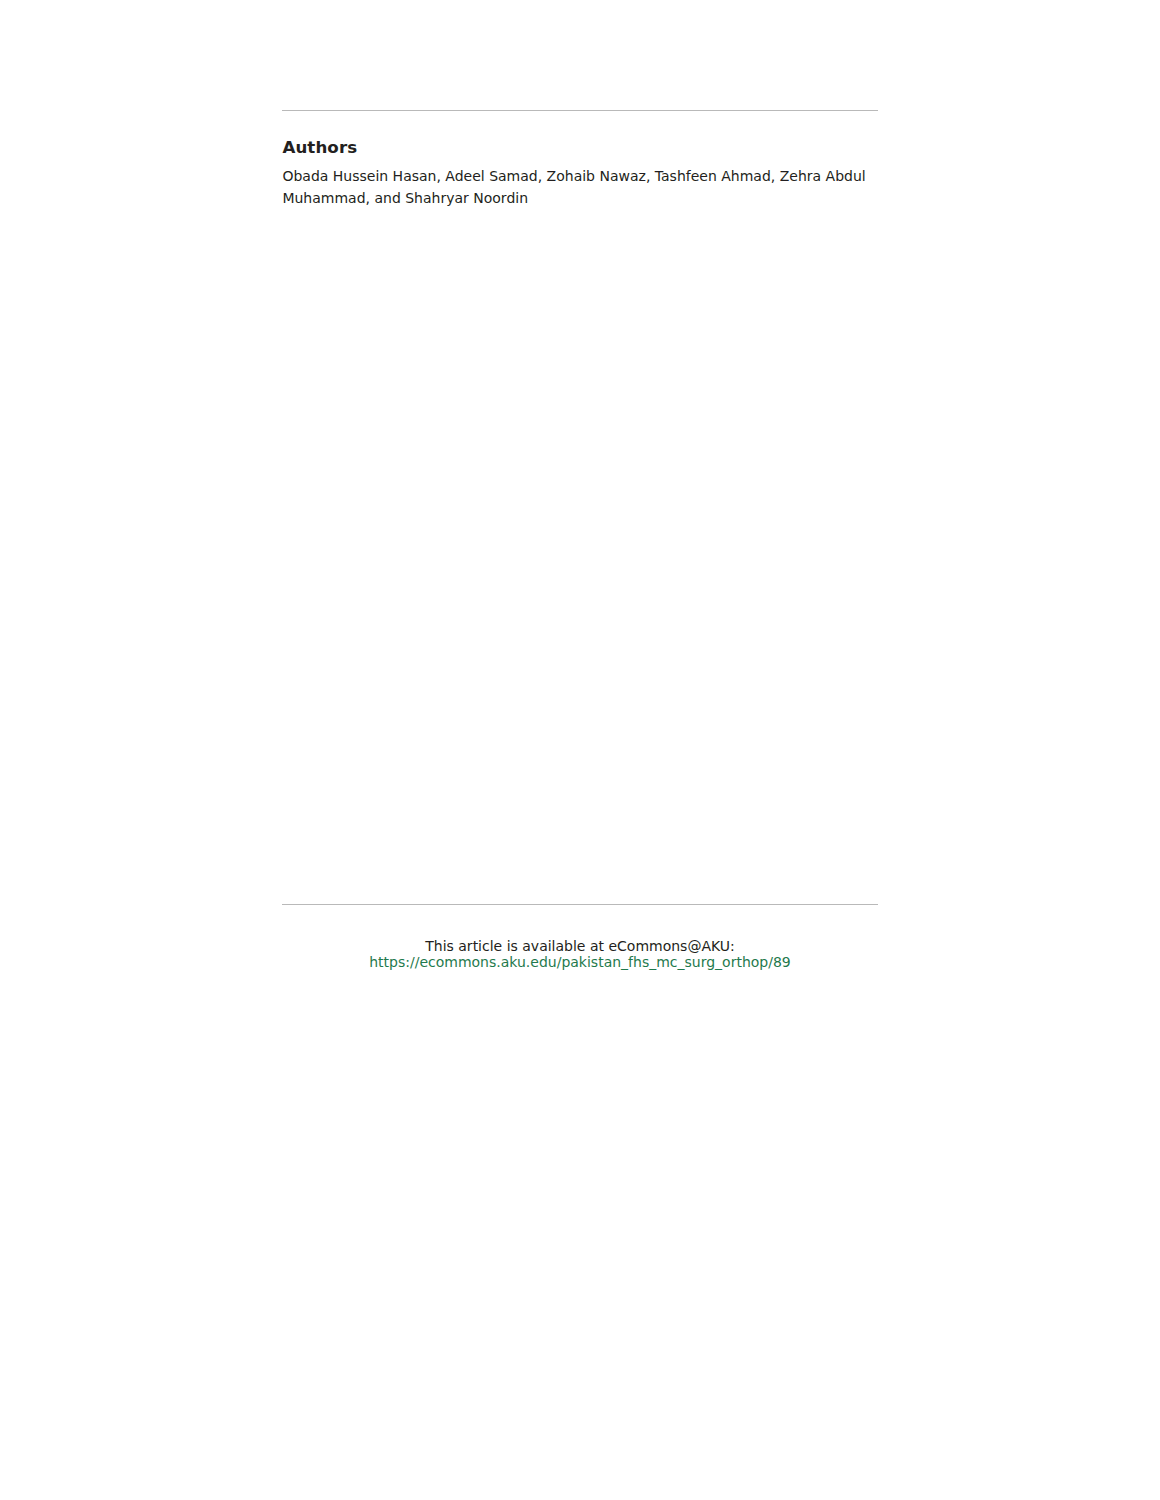Authors
Obada Hussein Hasan, Adeel Samad, Zohaib Nawaz, Tashfeen Ahmad, Zehra Abdul Muhammad, and Shahryar Noordin
This article is available at eCommons@AKU: https://ecommons.aku.edu/pakistan_fhs_mc_surg_orthop/89